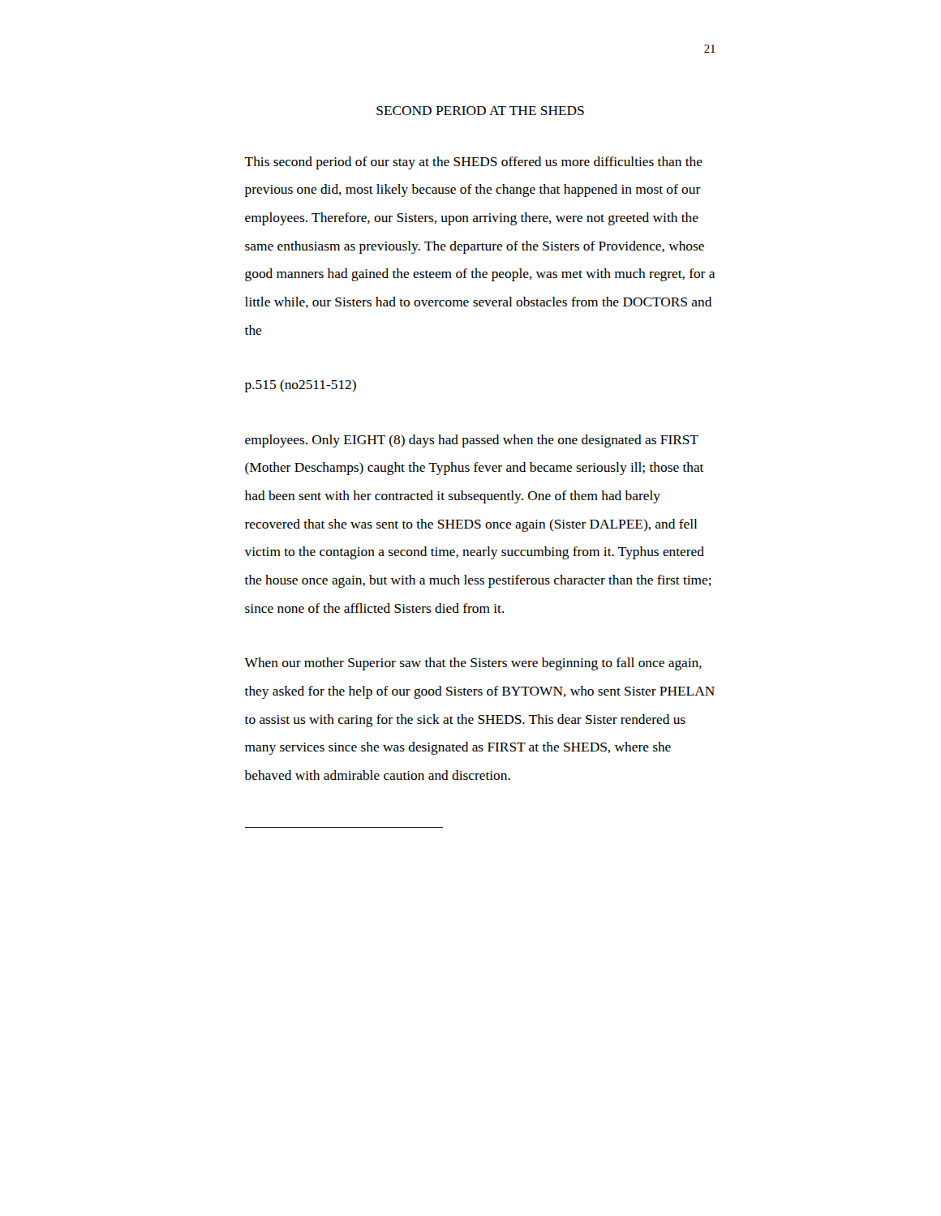21
SECOND PERIOD AT THE SHEDS
This second period of our stay at the SHEDS offered us more difficulties than the previous one did, most likely because of the change that happened in most of our employees. Therefore, our Sisters, upon arriving there, were not greeted with the same enthusiasm as previously. The departure of the Sisters of Providence, whose good manners had gained the esteem of the people, was met with much regret, for a little while, our Sisters had to overcome several obstacles from the DOCTORS and the
p.515 (no2511-512)
employees. Only EIGHT (8) days had passed when the one designated as FIRST (Mother Deschamps) caught the Typhus fever and became seriously ill; those that had been sent with her contracted it subsequently. One of them had barely recovered that she was sent to the SHEDS once again (Sister DALPEE), and fell victim to the contagion a second time, nearly succumbing from it. Typhus entered the house once again, but with a much less pestiferous character than the first time; since none of the afflicted Sisters died from it.
When our mother Superior saw that the Sisters were beginning to fall once again, they asked for the help of our good Sisters of BYTOWN, who sent Sister PHELAN to assist us with caring for the sick at the SHEDS. This dear Sister rendered us many services since she was designated as FIRST at the SHEDS, where she behaved with admirable caution and discretion.